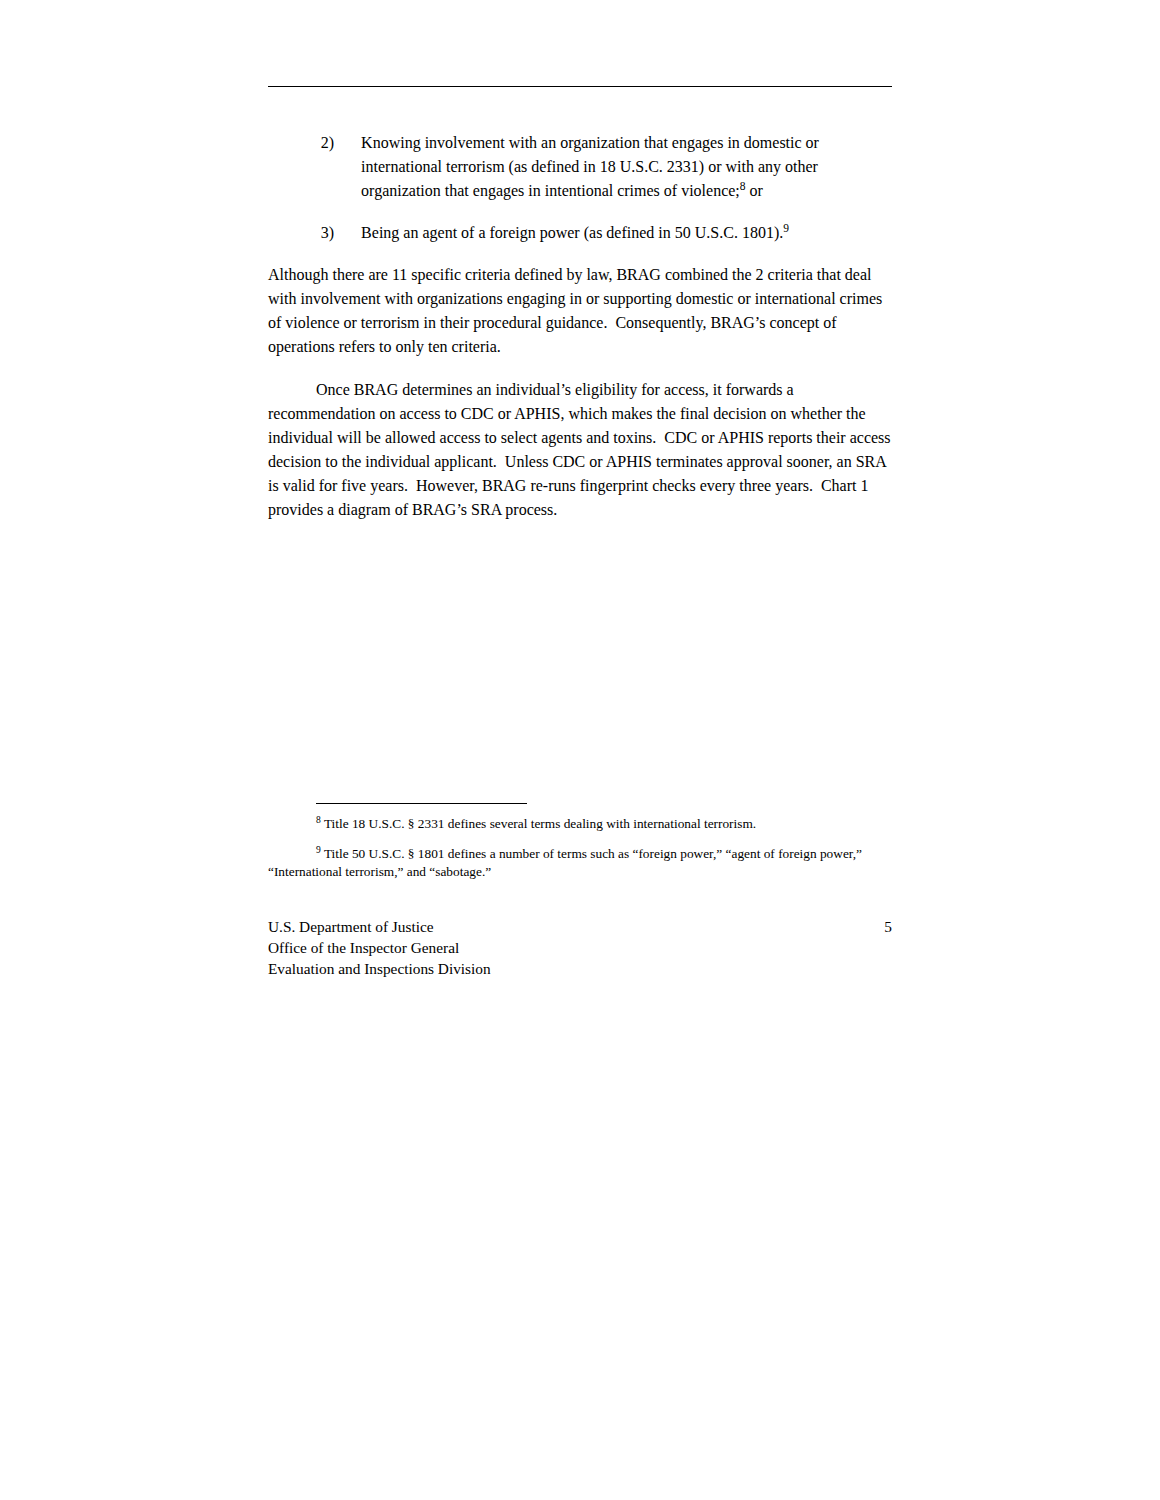2) Knowing involvement with an organization that engages in domestic or international terrorism (as defined in 18 U.S.C. 2331) or with any other organization that engages in intentional crimes of violence;8 or
3) Being an agent of a foreign power (as defined in 50 U.S.C. 1801).9
Although there are 11 specific criteria defined by law, BRAG combined the 2 criteria that deal with involvement with organizations engaging in or supporting domestic or international crimes of violence or terrorism in their procedural guidance. Consequently, BRAG’s concept of operations refers to only ten criteria.
Once BRAG determines an individual’s eligibility for access, it forwards a recommendation on access to CDC or APHIS, which makes the final decision on whether the individual will be allowed access to select agents and toxins. CDC or APHIS reports their access decision to the individual applicant. Unless CDC or APHIS terminates approval sooner, an SRA is valid for five years. However, BRAG re-runs fingerprint checks every three years. Chart 1 provides a diagram of BRAG’s SRA process.
8 Title 18 U.S.C. § 2331 defines several terms dealing with international terrorism.
9 Title 50 U.S.C. § 1801 defines a number of terms such as “foreign power,” “agent of foreign power,” “International terrorism,” and “sabotage.”
U.S. Department of Justice
Office of the Inspector General
Evaluation and Inspections Division
5